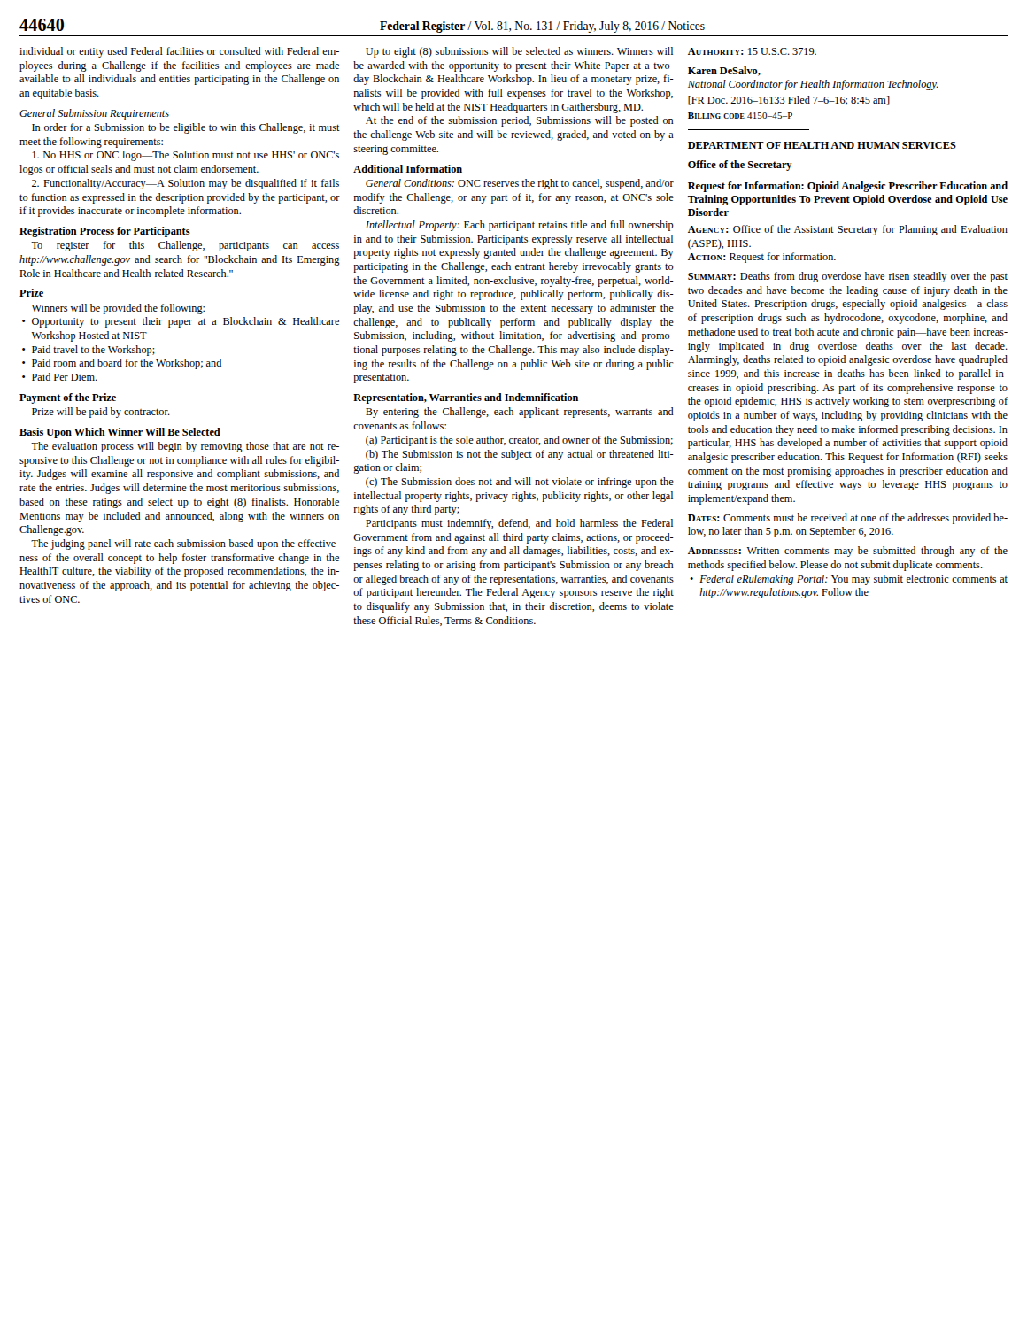44640
Federal Register / Vol. 81, No. 131 / Friday, July 8, 2016 / Notices
individual or entity used Federal facilities or consulted with Federal employees during a Challenge if the facilities and employees are made available to all individuals and entities participating in the Challenge on an equitable basis.
General Submission Requirements
In order for a Submission to be eligible to win this Challenge, it must meet the following requirements:
1. No HHS or ONC logo—The Solution must not use HHS' or ONC's logos or official seals and must not claim endorsement.
2. Functionality/Accuracy—A Solution may be disqualified if it fails to function as expressed in the description provided by the participant, or if it provides inaccurate or incomplete information.
Registration Process for Participants
To register for this Challenge, participants can access http://www.challenge.gov and search for ''Blockchain and Its Emerging Role in Healthcare and Health-related Research.''
Prize
Winners will be provided the following:
Opportunity to present their paper at a Blockchain & Healthcare Workshop Hosted at NIST
Paid travel to the Workshop;
Paid room and board for the Workshop; and
Paid Per Diem.
Payment of the Prize
Prize will be paid by contractor.
Basis Upon Which Winner Will Be Selected
The evaluation process will begin by removing those that are not responsive to this Challenge or not in compliance with all rules for eligibility. Judges will examine all responsive and compliant submissions, and rate the entries. Judges will determine the most meritorious submissions, based on these ratings and select up to eight (8) finalists. Honorable Mentions may be included and announced, along with the winners on Challenge.gov.
The judging panel will rate each submission based upon the effectiveness of the overall concept to help foster transformative change in the HealthIT culture, the viability of the proposed recommendations, the innovativeness of the approach, and its potential for achieving the objectives of ONC.
Up to eight (8) submissions will be selected as winners. Winners will be awarded with the opportunity to present their White Paper at a two-day Blockchain & Healthcare Workshop. In lieu of a monetary prize, finalists will be provided with full expenses for travel to the Workshop, which will be held at the NIST Headquarters in Gaithersburg, MD.
At the end of the submission period, Submissions will be posted on the challenge Web site and will be reviewed, graded, and voted on by a steering committee.
Additional Information
General Conditions: ONC reserves the right to cancel, suspend, and/or modify the Challenge, or any part of it, for any reason, at ONC's sole discretion.
Intellectual Property: Each participant retains title and full ownership in and to their Submission. Participants expressly reserve all intellectual property rights not expressly granted under the challenge agreement. By participating in the Challenge, each entrant hereby irrevocably grants to the Government a limited, non-exclusive, royalty-free, perpetual, worldwide license and right to reproduce, publically perform, publically display, and use the Submission to the extent necessary to administer the challenge, and to publically perform and publically display the Submission, including, without limitation, for advertising and promotional purposes relating to the Challenge. This may also include displaying the results of the Challenge on a public Web site or during a public presentation.
Representation, Warranties and Indemnification
By entering the Challenge, each applicant represents, warrants and covenants as follows:
(a) Participant is the sole author, creator, and owner of the Submission;
(b) The Submission is not the subject of any actual or threatened litigation or claim;
(c) The Submission does not and will not violate or infringe upon the intellectual property rights, privacy rights, publicity rights, or other legal rights of any third party;
Participants must indemnify, defend, and hold harmless the Federal Government from and against all third party claims, actions, or proceedings of any kind and from any and all damages, liabilities, costs, and expenses relating to or arising from participant's Submission or any breach or alleged breach of any of the representations, warranties, and covenants of participant hereunder. The Federal Agency sponsors reserve the right to disqualify any Submission that, in their discretion, deems to violate these Official Rules, Terms & Conditions.
Authority: 15 U.S.C. 3719.
Karen DeSalvo,
National Coordinator for Health Information Technology.
[FR Doc. 2016–16133 Filed 7–6–16; 8:45 am]
Billing code 4150–45–P
DEPARTMENT OF HEALTH AND HUMAN SERVICES
Office of the Secretary
Request for Information: Opioid Analgesic Prescriber Education and Training Opportunities To Prevent Opioid Overdose and Opioid Use Disorder
Agency: Office of the Assistant Secretary for Planning and Evaluation (ASPE), HHS.
Action: Request for information.
Summary: Deaths from drug overdose have risen steadily over the past two decades and have become the leading cause of injury death in the United States. Prescription drugs, especially opioid analgesics—a class of prescription drugs such as hydrocodone, oxycodone, morphine, and methadone used to treat both acute and chronic pain—have been increasingly implicated in drug overdose deaths over the last decade. Alarmingly, deaths related to opioid analgesic overdose have quadrupled since 1999, and this increase in deaths has been linked to parallel increases in opioid prescribing. As part of its comprehensive response to the opioid epidemic, HHS is actively working to stem overprescribing of opioids in a number of ways, including by providing clinicians with the tools and education they need to make informed prescribing decisions. In particular, HHS has developed a number of activities that support opioid analgesic prescriber education. This Request for Information (RFI) seeks comment on the most promising approaches in prescriber education and training programs and effective ways to leverage HHS programs to implement/expand them.
Dates: Comments must be received at one of the addresses provided below, no later than 5 p.m. on September 6, 2016.
Addresses: Written comments may be submitted through any of the methods specified below. Please do not submit duplicate comments.
Federal eRulemaking Portal: You may submit electronic comments at http://www.regulations.gov. Follow the